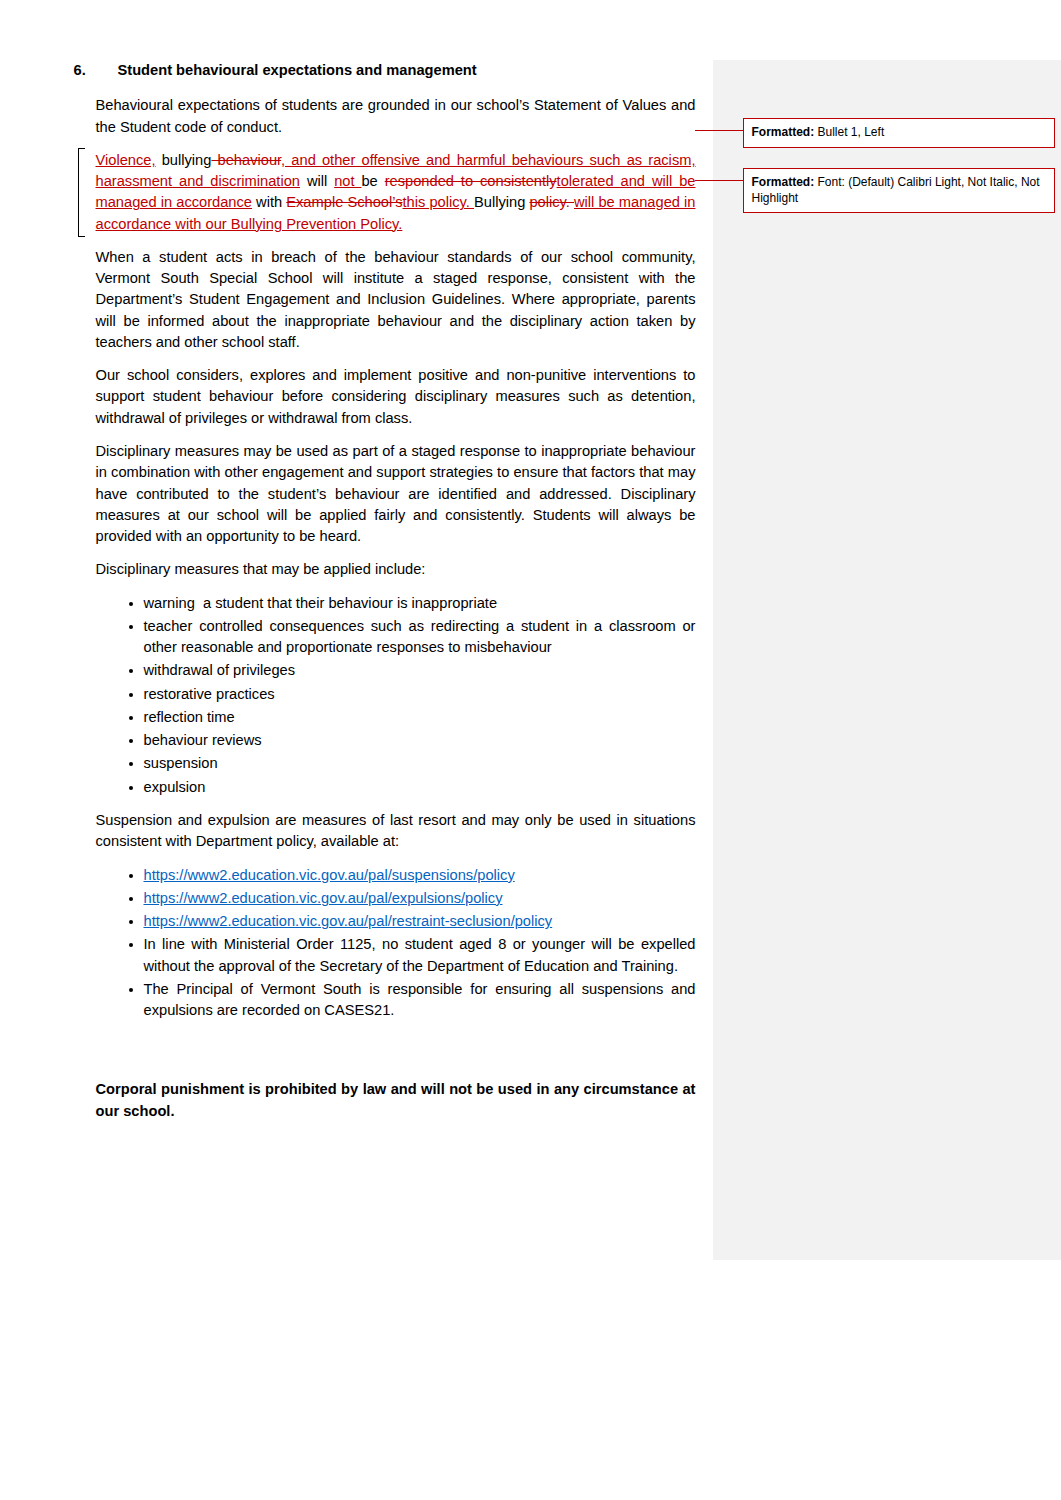6. Student behavioural expectations and management
Behavioural expectations of students are grounded in our school’s Statement of Values and the Student code of conduct.
Violence, bullying behaviour, and other offensive and harmful behaviours such as racism, harassment and discrimination will not be responded to consistently tolerated and will be managed in accordance with Example School’s this policy. Bullying policy. will be managed in accordance with our Bullying Prevention Policy.
When a student acts in breach of the behaviour standards of our school community, Vermont South Special School will institute a staged response, consistent with the Department’s Student Engagement and Inclusion Guidelines. Where appropriate, parents will be informed about the inappropriate behaviour and the disciplinary action taken by teachers and other school staff.
Our school considers, explores and implement positive and non-punitive interventions to support student behaviour before considering disciplinary measures such as detention, withdrawal of privileges or withdrawal from class.
Disciplinary measures may be used as part of a staged response to inappropriate behaviour in combination with other engagement and support strategies to ensure that factors that may have contributed to the student’s behaviour are identified and addressed. Disciplinary measures at our school will be applied fairly and consistently. Students will always be provided with an opportunity to be heard.
Disciplinary measures that may be applied include:
warning a student that their behaviour is inappropriate
teacher controlled consequences such as redirecting a student in a classroom or other reasonable and proportionate responses to misbehaviour
withdrawal of privileges
restorative practices
reflection time
behaviour reviews
suspension
expulsion
Suspension and expulsion are measures of last resort and may only be used in situations consistent with Department policy, available at:
https://www2.education.vic.gov.au/pal/suspensions/policy
https://www2.education.vic.gov.au/pal/expulsions/policy
https://www2.education.vic.gov.au/pal/restraint-seclusion/policy
In line with Ministerial Order 1125, no student aged 8 or younger will be expelled without the approval of the Secretary of the Department of Education and Training.
The Principal of Vermont South is responsible for ensuring all suspensions and expulsions are recorded on CASES21.
Corporal punishment is prohibited by law and will not be used in any circumstance at our school.
Formatted: Bullet 1, Left
Formatted: Font: (Default) Calibri Light, Not Italic, Not Highlight